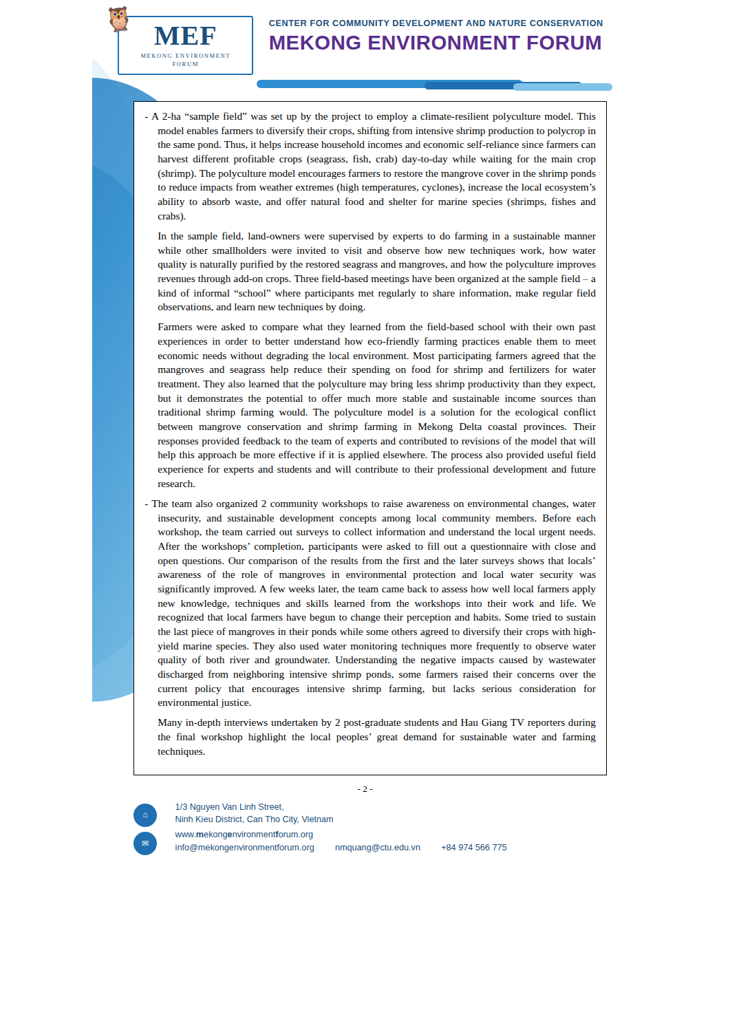🦉
MEF
Mekong Environment Forum
Center for community development and nature conservation
Mekong Environment Forum
- A 2-ha “sample field” was set up by the project to employ a climate-resilient polyculture model. This model enables farmers to diversify their crops, shifting from intensive shrimp production to polycrop in the same pond. Thus, it helps increase household incomes and economic self-reliance since farmers can harvest different profitable crops (seagrass, fish, crab) day-to-day while waiting for the main crop (shrimp). The polyculture model encourages farmers to restore the mangrove cover in the shrimp ponds to reduce impacts from weather extremes (high temperatures, cyclones), increase the local ecosystem’s ability to absorb waste, and offer natural food and shelter for marine species (shrimps, fishes and crabs).
In the sample field, land-owners were supervised by experts to do farming in a sustainable manner while other smallholders were invited to visit and observe how new techniques work, how water quality is naturally purified by the restored seagrass and mangroves, and how the polyculture improves revenues through add-on crops. Three field-based meetings have been organized at the sample field – a kind of informal “school” where participants met regularly to share information, make regular field observations, and learn new techniques by doing.
Farmers were asked to compare what they learned from the field-based school with their own past experiences in order to better understand how eco-friendly farming practices enable them to meet economic needs without degrading the local environment. Most participating farmers agreed that the mangroves and seagrass help reduce their spending on food for shrimp and fertilizers for water treatment. They also learned that the polyculture may bring less shrimp productivity than they expect, but it demonstrates the potential to offer much more stable and sustainable income sources than traditional shrimp farming would. The polyculture model is a solution for the ecological conflict between mangrove conservation and shrimp farming in Mekong Delta coastal provinces. Their responses provided feedback to the team of experts and contributed to revisions of the model that will help this approach be more effective if it is applied elsewhere. The process also provided useful field experience for experts and students and will contribute to their professional development and future research.
- The team also organized 2 community workshops to raise awareness on environmental changes, water insecurity, and sustainable development concepts among local community members. Before each workshop, the team carried out surveys to collect information and understand the local urgent needs. After the workshops’ completion, participants were asked to fill out a questionnaire with close and open questions. Our comparison of the results from the first and the later surveys shows that locals’ awareness of the role of mangroves in environmental protection and local water security was significantly improved. A few weeks later, the team came back to assess how well local farmers apply new knowledge, techniques and skills learned from the workshops into their work and life. We recognized that local farmers have begun to change their perception and habits. Some tried to sustain the last piece of mangroves in their ponds while some others agreed to diversify their crops with high-yield marine species. They also used water monitoring techniques more frequently to observe water quality of both river and groundwater. Understanding the negative impacts caused by wastewater discharged from neighboring intensive shrimp ponds, some farmers raised their concerns over the current policy that encourages intensive shrimp farming, but lacks serious consideration for environmental justice.
Many in-depth interviews undertaken by 2 post-graduate students and Hau Giang TV reporters during the final workshop highlight the local peoples’ great demand for sustainable water and farming techniques.
- 2 -
⌂
✉
1/3 Nguyen Van Linh Street,
Ninh Kieu District, Can Tho City, Vietnam
www.mekongenvironmentforum.org
info@mekongenvironmentforum.org nmquang@ctu.edu.vn +84 974 566 775